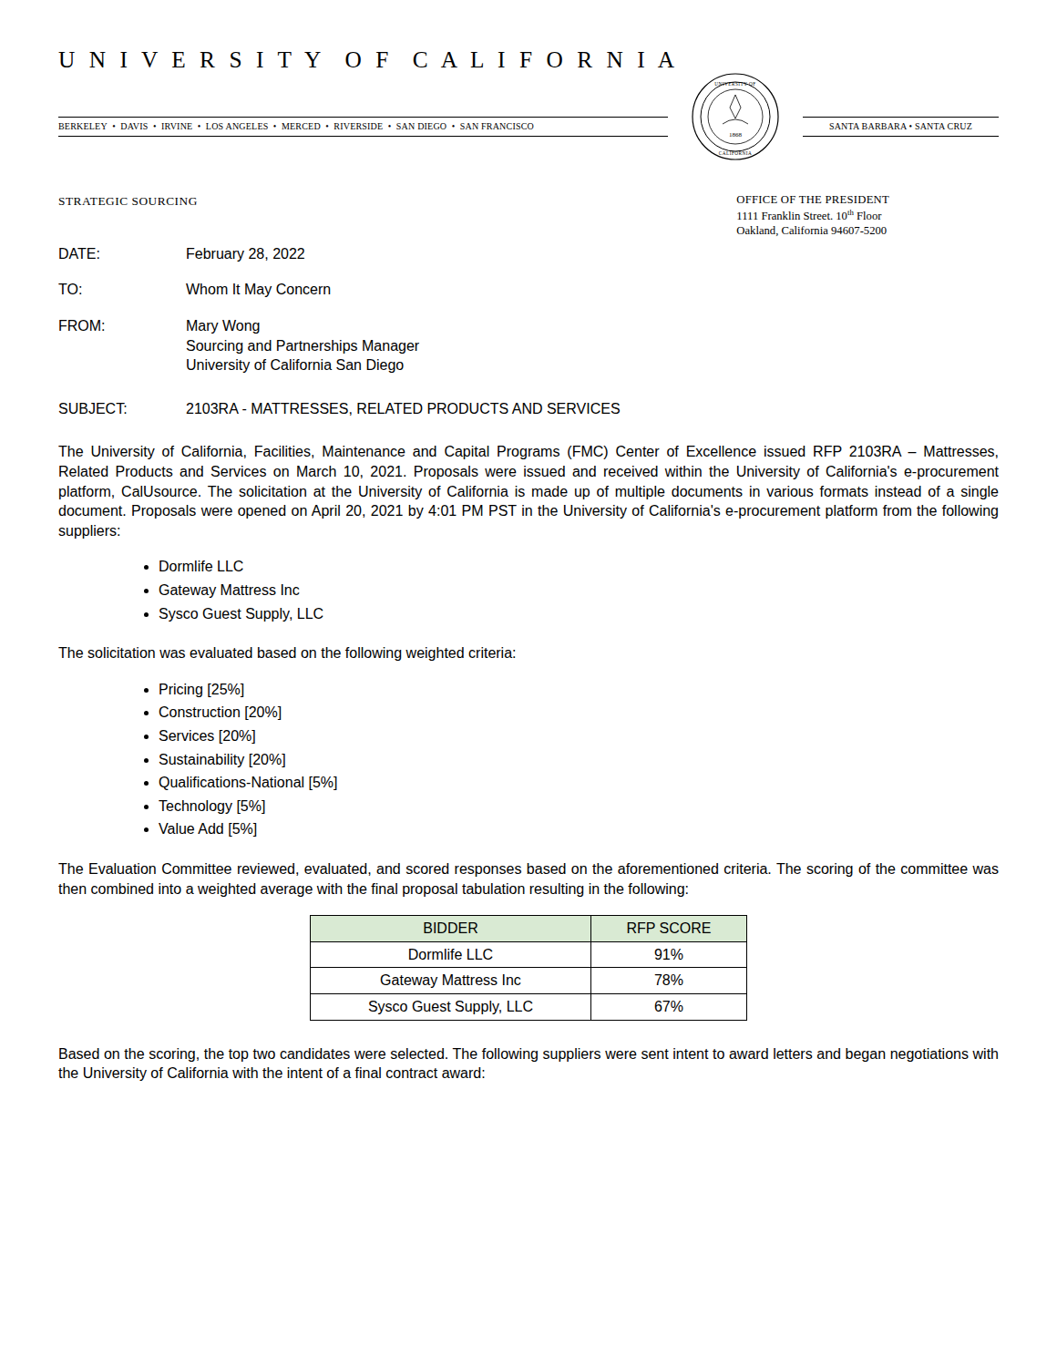U N I V E R S I T Y O F C A L I F O R N I A
BERKELEY • DAVIS • IRVINE • LOS ANGELES • MERCED • RIVERSIDE • SAN DIEGO • SAN FRANCISCO
1868 UNIVERSITY OF CALIFORNIA
SANTA BARBARA • SANTA CRUZ
STRATEGIC SOURCING
OFFICE OF THE PRESIDENT
1111 Franklin Street. 10th Floor
Oakland, California 94607-5200
DATE:
February 28, 2022
TO:
Whom It May Concern
FROM:
Mary Wong
Sourcing and Partnerships Manager
University of California San Diego
SUBJECT:
2103RA - MATTRESSES, RELATED PRODUCTS AND SERVICES
The University of California, Facilities, Maintenance and Capital Programs (FMC) Center of Excellence issued RFP 2103RA – Mattresses, Related Products and Services on March 10, 2021. Proposals were issued and received within the University of California's e-procurement platform, CalUsource. The solicitation at the University of California is made up of multiple documents in various formats instead of a single document. Proposals were opened on April 20, 2021 by 4:01 PM PST in the University of California's e-procurement platform from the following suppliers:
Dormlife LLC
Gateway Mattress Inc
Sysco Guest Supply, LLC
The solicitation was evaluated based on the following weighted criteria:
Pricing [25%]
Construction [20%]
Services [20%]
Sustainability [20%]
Qualifications-National [5%]
Technology [5%]
Value Add [5%]
The Evaluation Committee reviewed, evaluated, and scored responses based on the aforementioned criteria. The scoring of the committee was then combined into a weighted average with the final proposal tabulation resulting in the following:
| BIDDER | RFP SCORE |
| --- | --- |
| Dormlife LLC | 91% |
| Gateway Mattress Inc | 78% |
| Sysco Guest Supply, LLC | 67% |
Based on the scoring, the top two candidates were selected. The following suppliers were sent intent to award letters and began negotiations with the University of California with the intent of a final contract award: